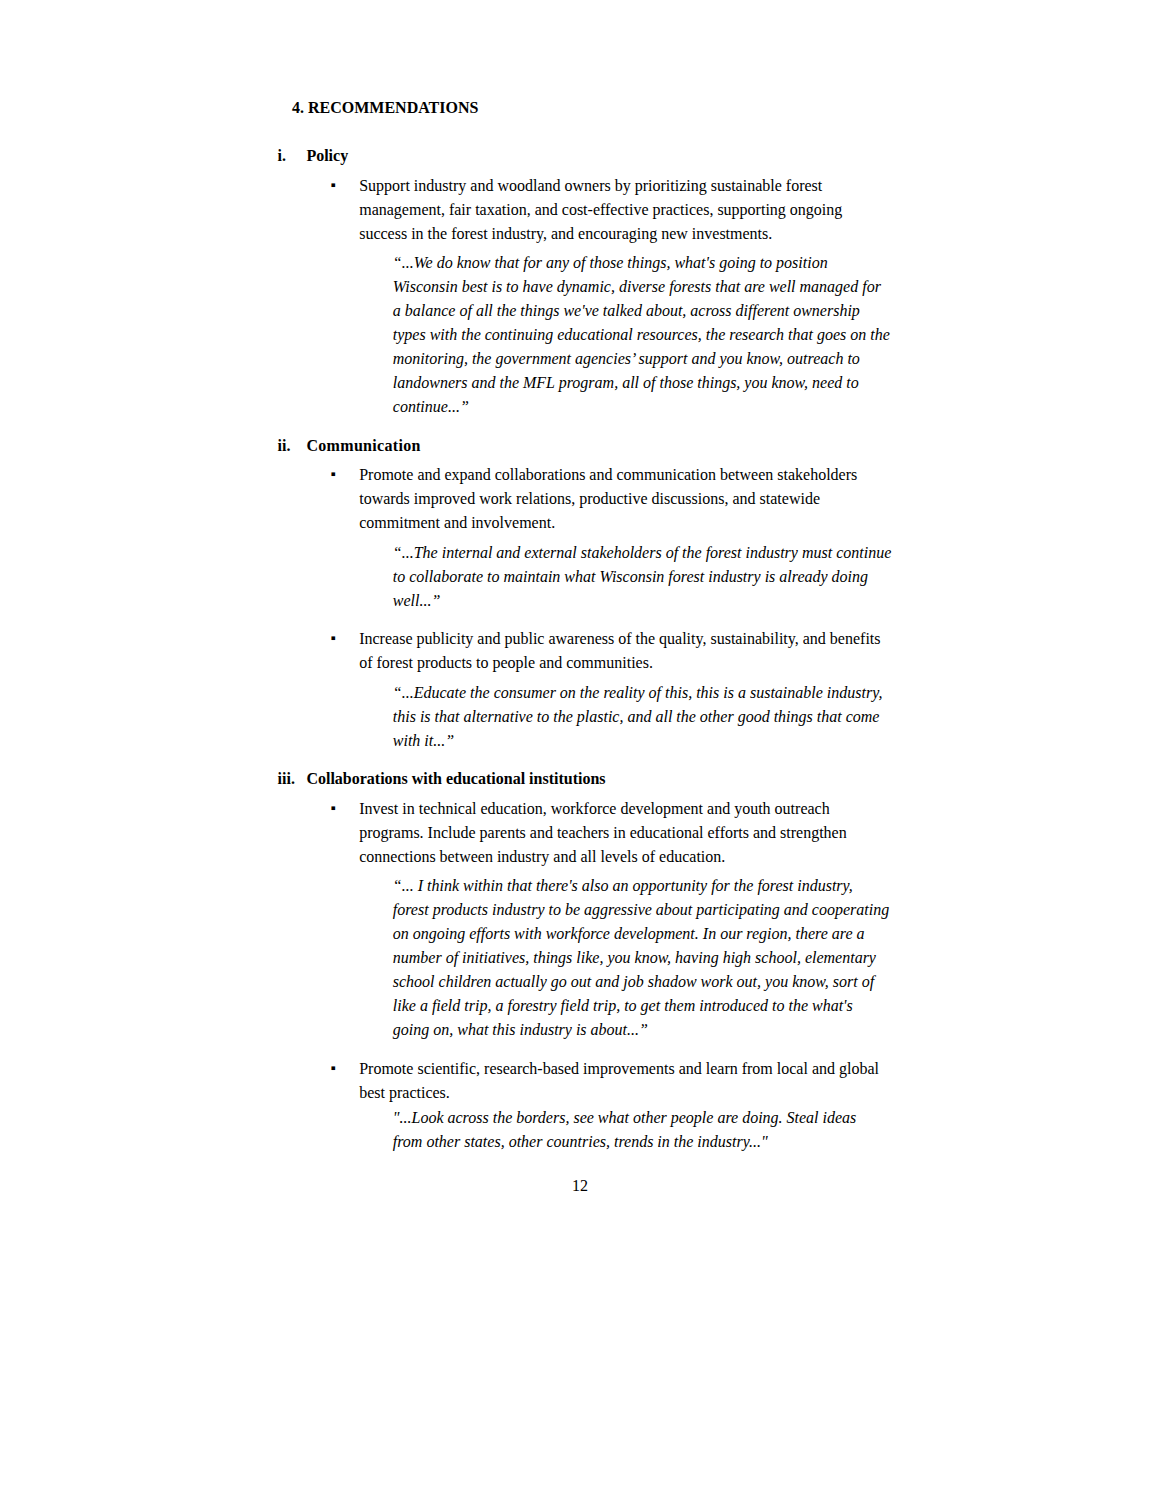4. RECOMMENDATIONS
i. Policy
Support industry and woodland owners by prioritizing sustainable forest management, fair taxation, and cost-effective practices, supporting ongoing success in the forest industry, and encouraging new investments.
“...We do know that for any of those things, what's going to position Wisconsin best is to have dynamic, diverse forests that are well managed for a balance of all the things we've talked about, across different ownership types with the continuing educational resources, the research that goes on the monitoring, the government agencies’ support and you know, outreach to landowners and the MFL program, all of those things, you know, need to continue...”
ii. Communication
Promote and expand collaborations and communication between stakeholders towards improved work relations, productive discussions, and statewide commitment and involvement.
“...The internal and external stakeholders of the forest industry must continue to collaborate to maintain what Wisconsin forest industry is already doing well...”
Increase publicity and public awareness of the quality, sustainability, and benefits of forest products to people and communities.
“...Educate the consumer on the reality of this, this is a sustainable industry, this is that alternative to the plastic, and all the other good things that come with it...”
iii. Collaborations with educational institutions
Invest in technical education, workforce development and youth outreach programs. Include parents and teachers in educational efforts and strengthen connections between industry and all levels of education.
“... I think within that there's also an opportunity for the forest industry, forest products industry to be aggressive about participating and cooperating on ongoing efforts with workforce development. In our region, there are a number of initiatives, things like, you know, having high school, elementary school children actually go out and job shadow work out, you know, sort of like a field trip, a forestry field trip, to get them introduced to the what's going on, what this industry is about...”
Promote scientific, research-based improvements and learn from local and global best practices.
"...Look across the borders, see what other people are doing. Steal ideas
from other states, other countries, trends in the industry..."
12